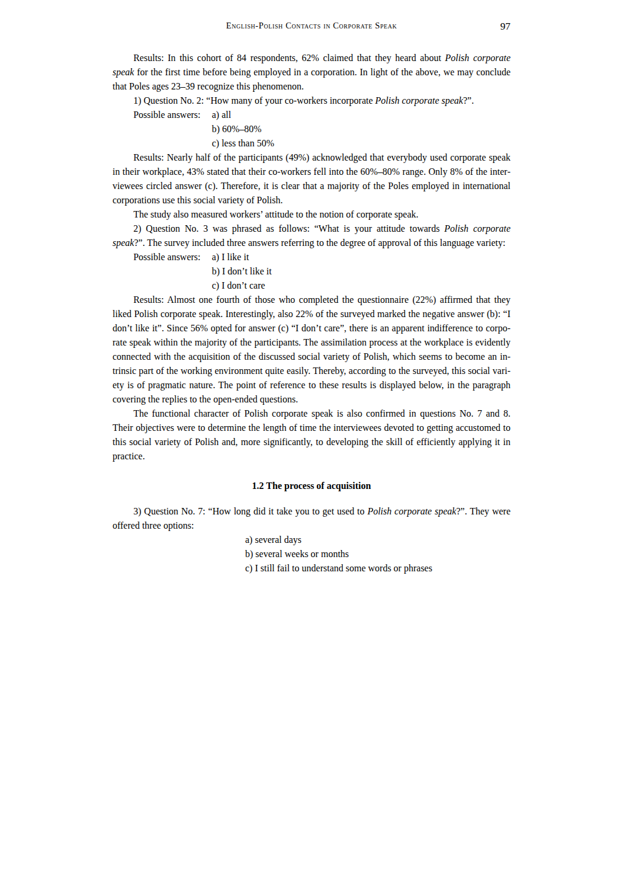English-Polish Contacts in Corporate Speak 97
Results: In this cohort of 84 respondents, 62% claimed that they heard about Polish corporate speak for the first time before being employed in a corporation. In light of the above, we may conclude that Poles ages 23–39 recognize this phenomenon.
1) Question No. 2: “How many of your co-workers incorporate Polish corporate speak?”.
Possible answers:
a) all
b) 60%–80%
c) less than 50%
Results: Nearly half of the participants (49%) acknowledged that everybody used corporate speak in their workplace, 43% stated that their co-workers fell into the 60%–80% range. Only 8% of the interviewees circled answer (c). Therefore, it is clear that a majority of the Poles employed in international corporations use this social variety of Polish.
The study also measured workers’ attitude to the notion of corporate speak.
2) Question No. 3 was phrased as follows: “What is your attitude towards Polish corporate speak?”. The survey included three answers referring to the degree of approval of this language variety:
Possible answers:
a) I like it
b) I don’t like it
c) I don’t care
Results: Almost one fourth of those who completed the questionnaire (22%) affirmed that they liked Polish corporate speak. Interestingly, also 22% of the surveyed marked the negative answer (b): “I don’t like it”. Since 56% opted for answer (c) “I don’t care”, there is an apparent indifference to corporate speak within the majority of the participants. The assimilation process at the workplace is evidently connected with the acquisition of the discussed social variety of Polish, which seems to become an intrinsic part of the working environment quite easily. Thereby, according to the surveyed, this social variety is of pragmatic nature. The point of reference to these results is displayed below, in the paragraph covering the replies to the open-ended questions.
The functional character of Polish corporate speak is also confirmed in questions No. 7 and 8. Their objectives were to determine the length of time the interviewees devoted to getting accustomed to this social variety of Polish and, more significantly, to developing the skill of efficiently applying it in practice.
1.2 The process of acquisition
3) Question No. 7: “How long did it take you to get used to Polish corporate speak?”. They were offered three options:
a) several days
b) several weeks or months
c) I still fail to understand some words or phrases